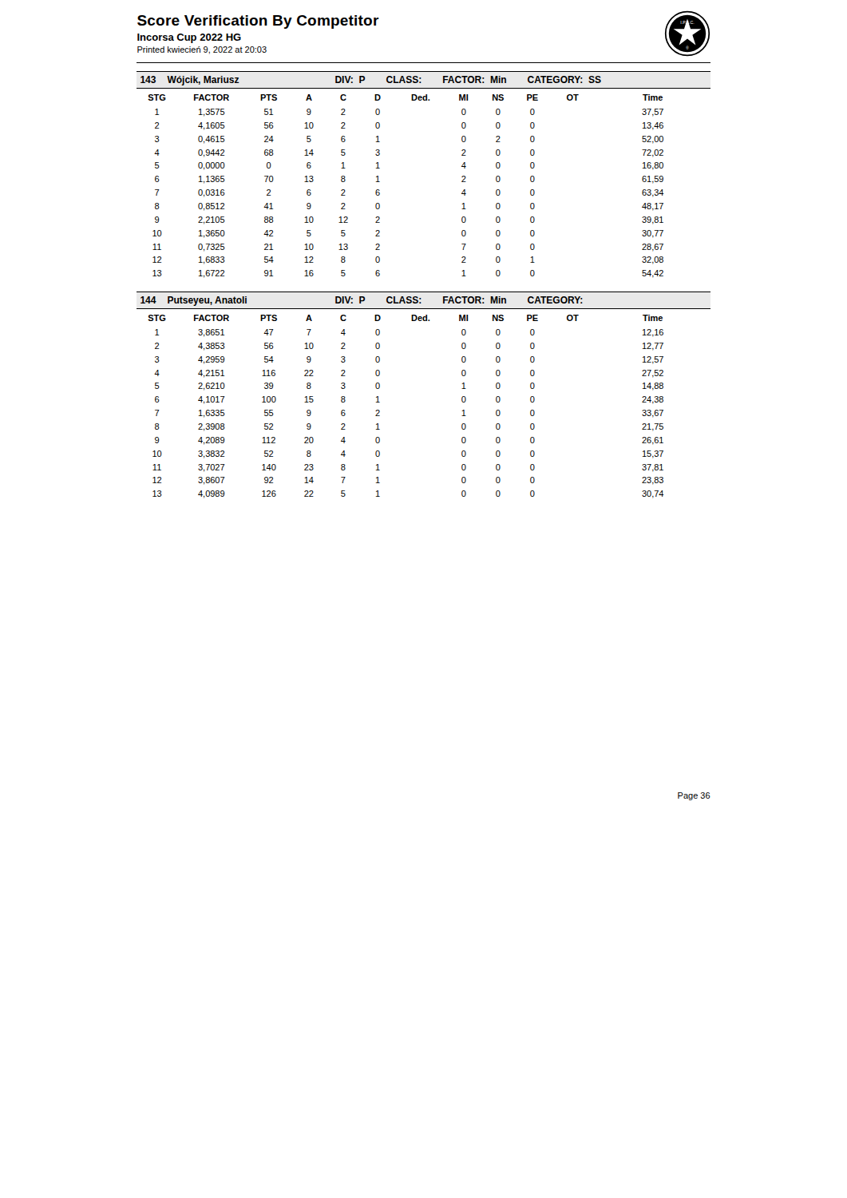I.P.S.C. ®
Score Verification By Competitor
Incorsa Cup 2022 HG
Printed kwiecień 9, 2022 at 20:03
143 Wójcik, Mariusz DIV: P CLASS: FACTOR: Min CATEGORY: SS
| STG | FACTOR | PTS | A | C | D | Ded. | MI | NS | PE | OT | Time |
| --- | --- | --- | --- | --- | --- | --- | --- | --- | --- | --- | --- |
| 1 | 1,3575 | 51 | 9 | 2 | 0 | | 0 | 0 | 0 | | 37,57 |
| 2 | 4,1605 | 56 | 10 | 2 | 0 | | 0 | 0 | 0 | | 13,46 |
| 3 | 0,4615 | 24 | 5 | 6 | 1 | | 0 | 2 | 0 | | 52,00 |
| 4 | 0,9442 | 68 | 14 | 5 | 3 | | 2 | 0 | 0 | | 72,02 |
| 5 | 0,0000 | 0 | 6 | 1 | 1 | | 4 | 0 | 0 | | 16,80 |
| 6 | 1,1365 | 70 | 13 | 8 | 1 | | 2 | 0 | 0 | | 61,59 |
| 7 | 0,0316 | 2 | 6 | 2 | 6 | | 4 | 0 | 0 | | 63,34 |
| 8 | 0,8512 | 41 | 9 | 2 | 0 | | 1 | 0 | 0 | | 48,17 |
| 9 | 2,2105 | 88 | 10 | 12 | 2 | | 0 | 0 | 0 | | 39,81 |
| 10 | 1,3650 | 42 | 5 | 5 | 2 | | 0 | 0 | 0 | | 30,77 |
| 11 | 0,7325 | 21 | 10 | 13 | 2 | | 7 | 0 | 0 | | 28,67 |
| 12 | 1,6833 | 54 | 12 | 8 | 0 | | 2 | 0 | 1 | | 32,08 |
| 13 | 1,6722 | 91 | 16 | 5 | 6 | | 1 | 0 | 0 | | 54,42 |
144 Putseyeu, Anatoli DIV: P CLASS: FACTOR: Min CATEGORY:
| STG | FACTOR | PTS | A | C | D | Ded. | MI | NS | PE | OT | Time |
| --- | --- | --- | --- | --- | --- | --- | --- | --- | --- | --- | --- |
| 1 | 3,8651 | 47 | 7 | 4 | 0 | | 0 | 0 | 0 | | 12,16 |
| 2 | 4,3853 | 56 | 10 | 2 | 0 | | 0 | 0 | 0 | | 12,77 |
| 3 | 4,2959 | 54 | 9 | 3 | 0 | | 0 | 0 | 0 | | 12,57 |
| 4 | 4,2151 | 116 | 22 | 2 | 0 | | 0 | 0 | 0 | | 27,52 |
| 5 | 2,6210 | 39 | 8 | 3 | 0 | | 1 | 0 | 0 | | 14,88 |
| 6 | 4,1017 | 100 | 15 | 8 | 1 | | 0 | 0 | 0 | | 24,38 |
| 7 | 1,6335 | 55 | 9 | 6 | 2 | | 1 | 0 | 0 | | 33,67 |
| 8 | 2,3908 | 52 | 9 | 2 | 1 | | 0 | 0 | 0 | | 21,75 |
| 9 | 4,2089 | 112 | 20 | 4 | 0 | | 0 | 0 | 0 | | 26,61 |
| 10 | 3,3832 | 52 | 8 | 4 | 0 | | 0 | 0 | 0 | | 15,37 |
| 11 | 3,7027 | 140 | 23 | 8 | 1 | | 0 | 0 | 0 | | 37,81 |
| 12 | 3,8607 | 92 | 14 | 7 | 1 | | 0 | 0 | 0 | | 23,83 |
| 13 | 4,0989 | 126 | 22 | 5 | 1 | | 0 | 0 | 0 | | 30,74 |
Page 36